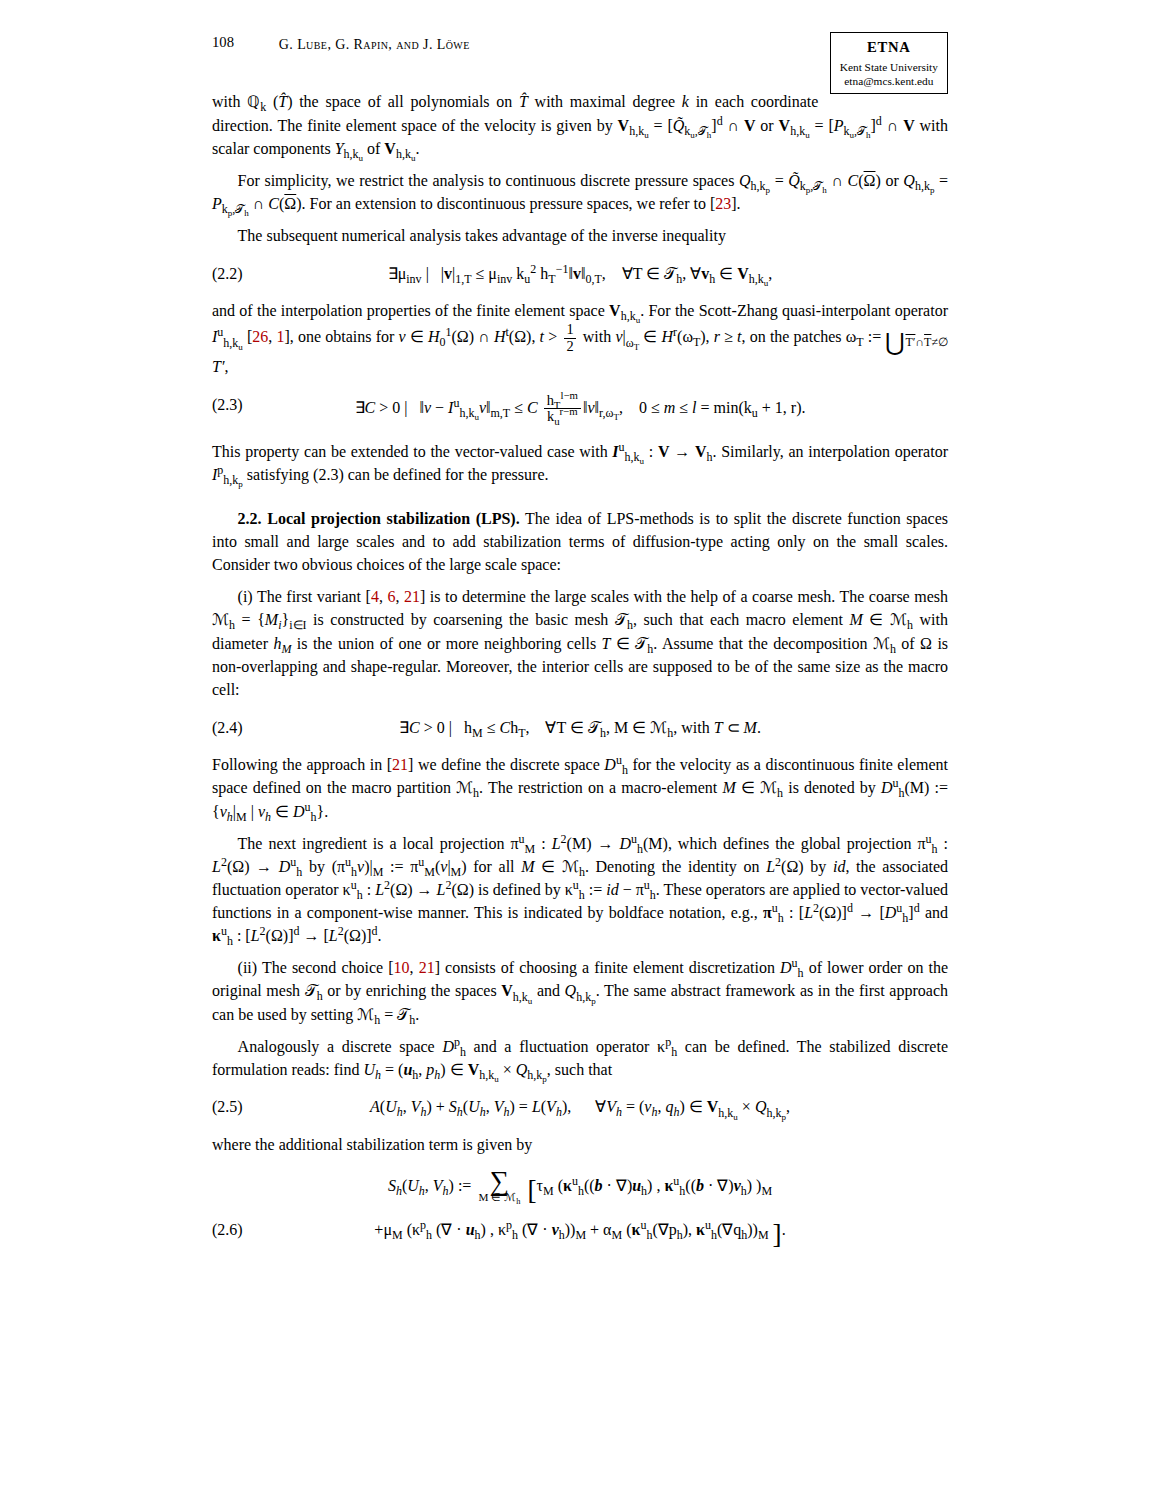ETNA
Kent State University
etna@mcs.kent.edu
108 G. Lube, G. Rapin, and J. Löwe
with ℚk (T̂) the space of all polynomials on T̂ with maximal degree k in each coordinate direction. The finite element space of the velocity is given by Vh,ku = [Q̃ku,𝒯h]d ∩ V or Vh,ku = [Pku,𝒯h]d ∩ V with scalar components Yh,ku of Vh,ku.
For simplicity, we restrict the analysis to continuous discrete pressure spaces Qh,kp = Q̃kp,𝒯h ∩ C(Ω) or Qh,kp = Pkp,𝒯h ∩ C(Ω). For an extension to discontinuous pressure spaces, we refer to [23].
The subsequent numerical analysis takes advantage of the inverse inequality
(2.2) ∃μinv | |v|1,T ≤ μinv ku2 hT−1‖v‖0,T, ∀T ∈ 𝒯h, ∀vh ∈ Vh,ku,
and of the interpolation properties of the finite element space Vh,ku. For the Scott-Zhang quasi-interpolant operator Iuh,ku [26, 1], one obtains for v ∈ H01(Ω) ∩ Ht(Ω), t > 12 with v|ωT ∈ Hr(ωT), r ≥ t, on the patches ωT := ⋃T′∩T≠∅ T′,
(2.3) ∃C > 0 | ‖v − Iuh,kuv‖m,T ≤ C hTl−m kur−m‖v‖r,ωT, 0 ≤ m ≤ l = min(ku + 1, r).
This property can be extended to the vector-valued case with Iuh,ku : V → Vh. Similarly, an interpolation operator Iph,kp satisfying (2.3) can be defined for the pressure.
2.2. Local projection stabilization (LPS). The idea of LPS-methods is to split the discrete function spaces into small and large scales and to add stabilization terms of diffusion-type acting only on the small scales. Consider two obvious choices of the large scale space:
(i) The first variant [4, 6, 21] is to determine the large scales with the help of a coarse mesh. The coarse mesh ℳh = {Mi}i∈I is constructed by coarsening the basic mesh 𝒯h, such that each macro element M ∈ ℳh with diameter hM is the union of one or more neighboring cells T ∈ 𝒯h. Assume that the decomposition ℳh of Ω is non-overlapping and shape-regular. Moreover, the interior cells are supposed to be of the same size as the macro cell:
(2.4) ∃C > 0 | hM ≤ ChT, ∀T ∈ 𝒯h, M ∈ ℳh, with T ⊂ M.
Following the approach in [21] we define the discrete space Duh for the velocity as a discontinuous finite element space defined on the macro partition ℳh. The restriction on a macro-element M ∈ ℳh is denoted by Duh(M) := {vh|M | vh ∈ Duh}.
The next ingredient is a local projection πuM : L2(M) → Duh(M), which defines the global projection πuh : L2(Ω) → Duh by (πuhv)|M := πuM(v|M) for all M ∈ ℳh. Denoting the identity on L2(Ω) by id, the associated fluctuation operator κuh : L2(Ω) → L2(Ω) is defined by κuh := id − πuh. These operators are applied to vector-valued functions in a component-wise manner. This is indicated by boldface notation, e.g., πuh : [L2(Ω)]d → [Duh]d and κuh : [L2(Ω)]d → [L2(Ω)]d.
(ii) The second choice [10, 21] consists of choosing a finite element discretization Duh of lower order on the original mesh 𝒯h or by enriching the spaces Vh,ku and Qh,kp. The same abstract framework as in the first approach can be used by setting ℳh = 𝒯h.
Analogously a discrete space Dph and a fluctuation operator κph can be defined. The stabilized discrete formulation reads: find Uh = (uh, ph) ∈ Vh,ku × Qh,kp, such that
(2.5) A(Uh, Vh) + Sh(Uh, Vh) = L(Vh), ∀Vh = (vh, qh) ∈ Vh,ku × Qh,kp,
where the additional stabilization term is given by
Sh(Uh, Vh) := ∑M ∈ ℳh [τM (κuh((b · ∇)uh) , κuh((b · ∇)vh) )M
(2.6) +μM (κph (∇ · uh) , κph (∇ · vh))M + αM (κuh(∇ph), κuh(∇qh))M ].